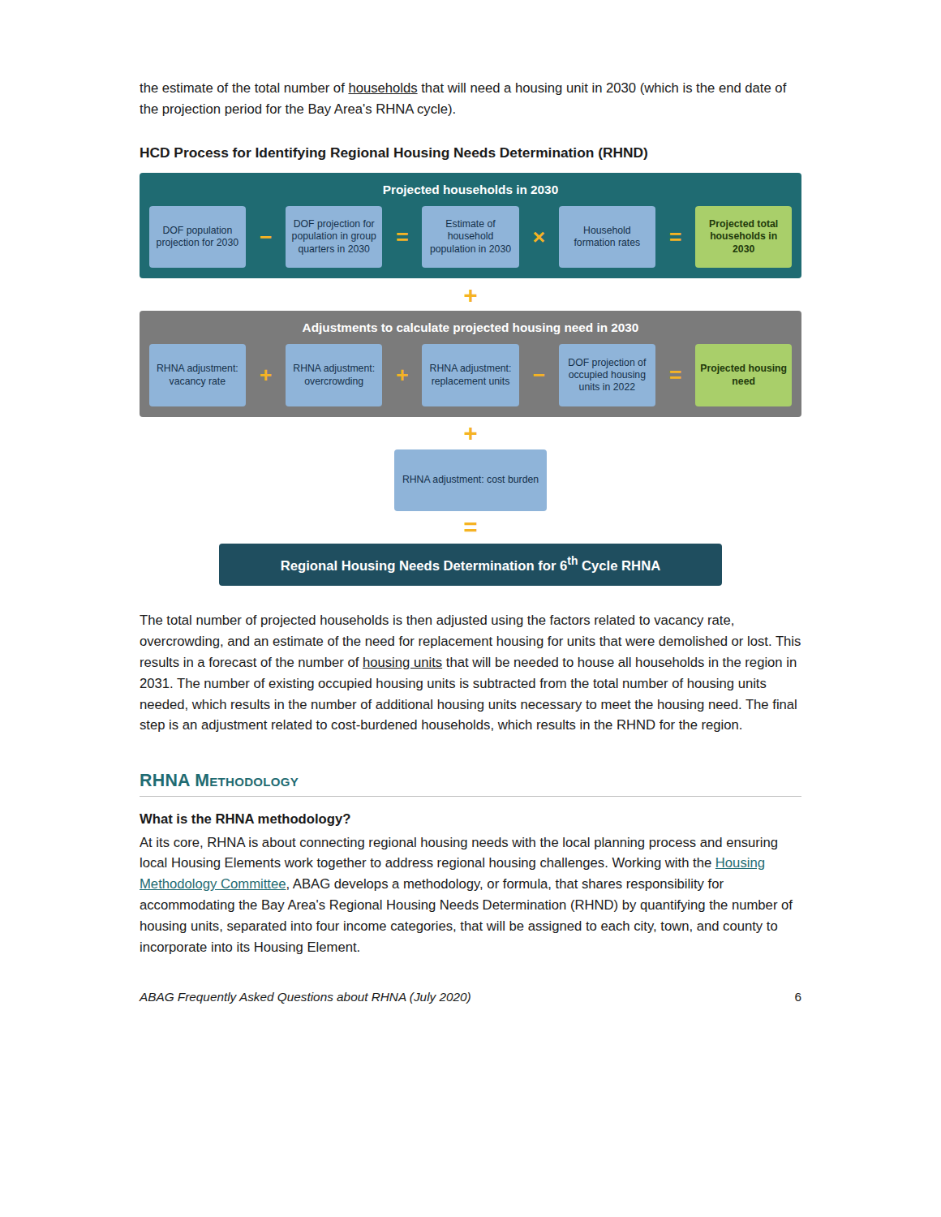the estimate of the total number of households that will need a housing unit in 2030 (which is the end date of the projection period for the Bay Area's RHNA cycle).
HCD Process for Identifying Regional Housing Needs Determination (RHND)
Projected households in 2030
DOF population projection for 2030
−
DOF projection for population in group quarters in 2030
=
Estimate of household population in 2030
×
Household formation rates
=
Projected total households in 2030
+
Adjustments to calculate projected housing need in 2030
RHNA adjustment: vacancy rate
+
RHNA adjustment: overcrowding
+
RHNA adjustment: replacement units
−
DOF projection of occupied housing units in 2022
=
Projected housing need
+
RHNA adjustment: cost burden
=
Regional Housing Needs Determination for 6th Cycle RHNA
The total number of projected households is then adjusted using the factors related to vacancy rate, overcrowding, and an estimate of the need for replacement housing for units that were demolished or lost. This results in a forecast of the number of housing units that will be needed to house all households in the region in 2031. The number of existing occupied housing units is subtracted from the total number of housing units needed, which results in the number of additional housing units necessary to meet the housing need. The final step is an adjustment related to cost-burdened households, which results in the RHND for the region.
RHNA Methodology
What is the RHNA methodology?
At its core, RHNA is about connecting regional housing needs with the local planning process and ensuring local Housing Elements work together to address regional housing challenges. Working with the Housing Methodology Committee, ABAG develops a methodology, or formula, that shares responsibility for accommodating the Bay Area's Regional Housing Needs Determination (RHND) by quantifying the number of housing units, separated into four income categories, that will be assigned to each city, town, and county to incorporate into its Housing Element.
ABAG Frequently Asked Questions about RHNA (July 2020) 6